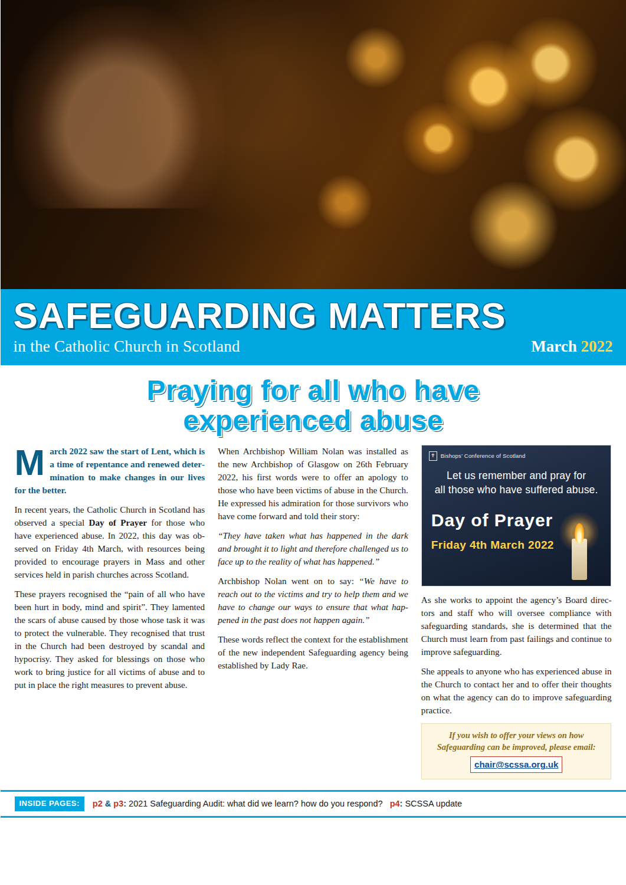SAFEGUARDING MATTERS
in the Catholic Church in Scotland
March 2022
Praying for all who have
experienced abuse
March 2022 saw the start of Lent, which is a time of repentance and renewed determination to make changes in our lives for the better.
In recent years, the Catholic Church in Scotland has observed a special Day of Prayer for those who have experienced abuse. In 2022, this day was observed on Friday 4th March, with resources being provided to encourage prayers in Mass and other services held in parish churches across Scotland.
These prayers recognised the “pain of all who have been hurt in body, mind and spirit”. They lamented the scars of abuse caused by those whose task it was to protect the vulnerable. They recognised that trust in the Church had been destroyed by scandal and hypocrisy. They asked for blessings on those who work to bring justice for all victims of abuse and to put in place the right measures to prevent abuse.
When Archbishop William Nolan was installed as the new Archbishop of Glasgow on 26th February 2022, his first words were to offer an apology to those who have been victims of abuse in the Church. He expressed his admiration for those survivors who have come forward and told their story:
“They have taken what has happened in the dark and brought it to light and therefore challenged us to face up to the reality of what has happened.”
Archbishop Nolan went on to say: “We have to reach out to the victims and try to help them and we have to change our ways to ensure that what happened in the past does not happen again.”
These words reflect the context for the establishment of the new independent Safeguarding agency being established by Lady Rae.
✝ Bishops’ Conference of Scotland
Let us remember and pray for
all those who have suffered abuse.
Day of Prayer
Friday 4th March 2022
As she works to appoint the agency’s Board directors and staff who will oversee compliance with safeguarding standards, she is determined that the Church must learn from past failings and continue to improve safeguarding.
She appeals to anyone who has experienced abuse in the Church to contact her and to offer their thoughts on what the agency can do to improve safeguarding practice.
If you wish to offer your views on how Safeguarding can be improved, please email:
chair@scssa.org.uk
INSIDE PAGES: p2 & p3: 2021 Safeguarding Audit: what did we learn? how do you respond? p4: SCSSA update